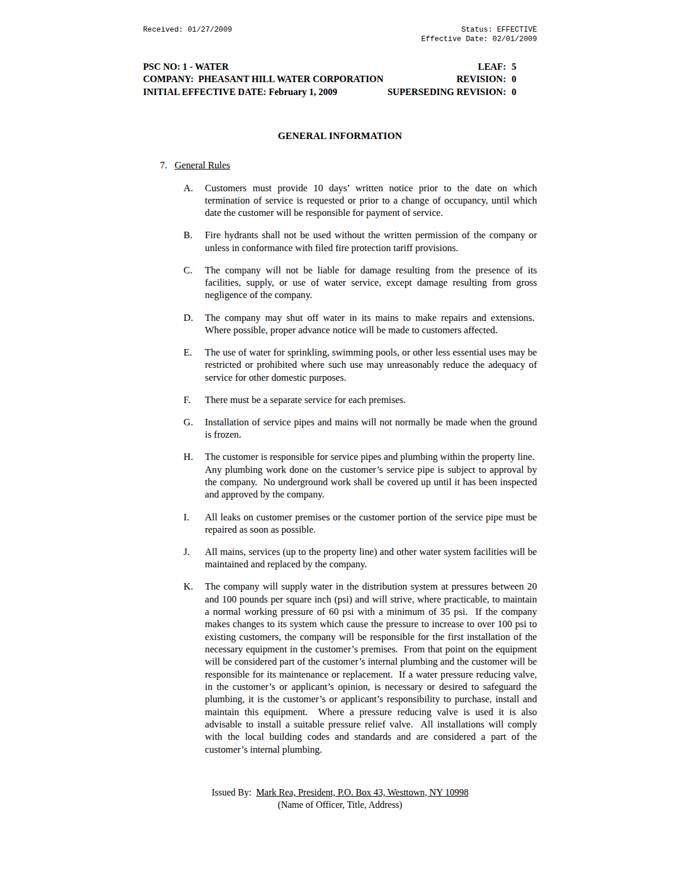Received: 01/27/2009
Status: EFFECTIVE Effective Date: 02/01/2009
| PSC NO: 1 - WATER | LEAF: | 5 |
| COMPANY: PHEASANT HILL WATER CORPORATION | REVISION: | 0 |
| INITIAL EFFECTIVE DATE: February 1, 2009 | SUPERSEDING REVISION: | 0 |
GENERAL INFORMATION
7. General Rules
A. Customers must provide 10 days’ written notice prior to the date on which termination of service is requested or prior to a change of occupancy, until which date the customer will be responsible for payment of service.
B. Fire hydrants shall not be used without the written permission of the company or unless in conformance with filed fire protection tariff provisions.
C. The company will not be liable for damage resulting from the presence of its facilities, supply, or use of water service, except damage resulting from gross negligence of the company.
D. The company may shut off water in its mains to make repairs and extensions. Where possible, proper advance notice will be made to customers affected.
E. The use of water for sprinkling, swimming pools, or other less essential uses may be restricted or prohibited where such use may unreasonably reduce the adequacy of service for other domestic purposes.
F. There must be a separate service for each premises.
G. Installation of service pipes and mains will not normally be made when the ground is frozen.
H. The customer is responsible for service pipes and plumbing within the property line. Any plumbing work done on the customer’s service pipe is subject to approval by the company. No underground work shall be covered up until it has been inspected and approved by the company.
I. All leaks on customer premises or the customer portion of the service pipe must be repaired as soon as possible.
J. All mains, services (up to the property line) and other water system facilities will be maintained and replaced by the company.
K. The company will supply water in the distribution system at pressures between 20 and 100 pounds per square inch (psi) and will strive, where practicable, to maintain a normal working pressure of 60 psi with a minimum of 35 psi. If the company makes changes to its system which cause the pressure to increase to over 100 psi to existing customers, the company will be responsible for the first installation of the necessary equipment in the customer’s premises. From that point on the equipment will be considered part of the customer’s internal plumbing and the customer will be responsible for its maintenance or replacement. If a water pressure reducing valve, in the customer’s or applicant’s opinion, is necessary or desired to safeguard the plumbing, it is the customer’s or applicant’s responsibility to purchase, install and maintain this equipment. Where a pressure reducing valve is used it is also advisable to install a suitable pressure relief valve. All installations will comply with the local building codes and standards and are considered a part of the customer’s internal plumbing.
Issued By: Mark Rea, President, P.O. Box 43, Westtown, NY 10998
(Name of Officer, Title, Address)